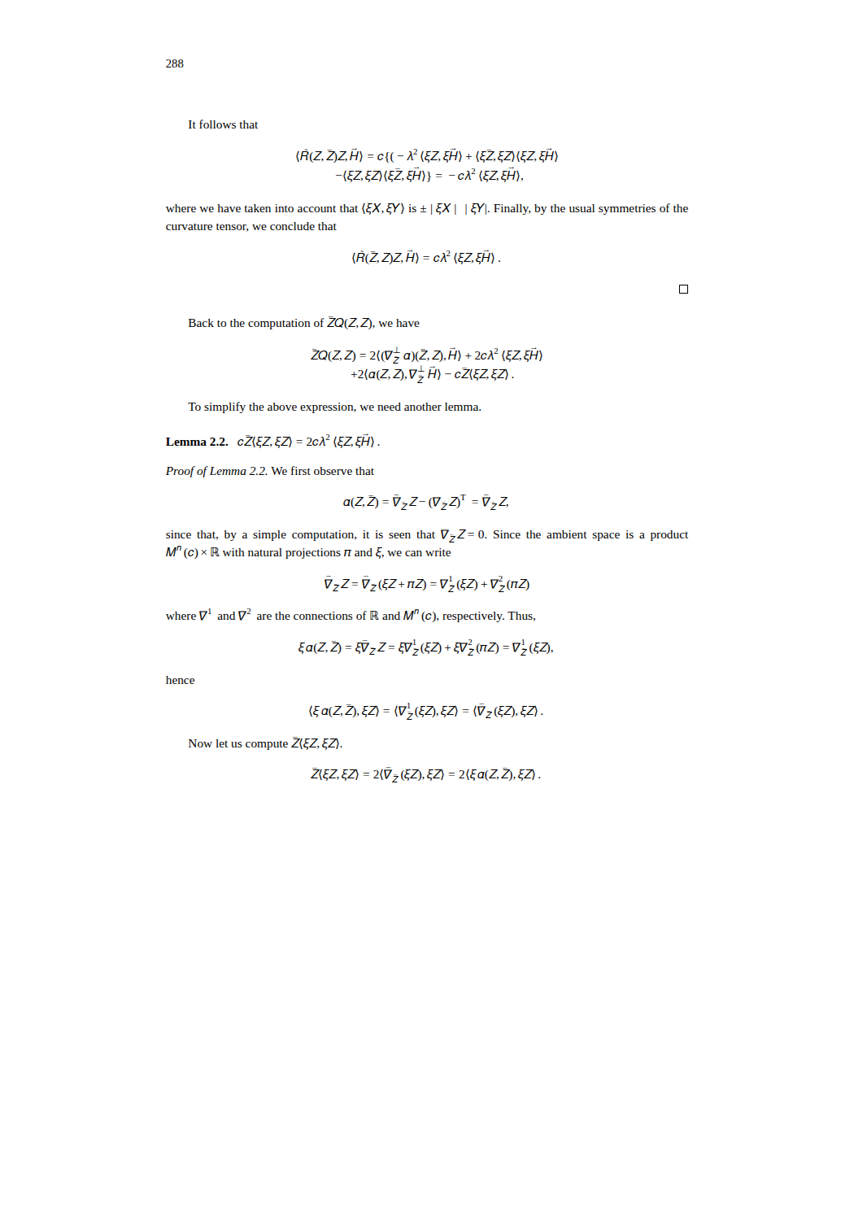288
It follows that
⟨ R̃ (Z,Z¯) Z, H→ ⟩ = c { (−λ2 ⟨ξZ,ξH→⟩ + ⟨ξZ¯,ξZ⟩ ⟨ξZ,ξH→⟩ − ⟨ξZ,ξZ⟩ ⟨ξZ¯,ξH→⟩ } = −cλ2 ⟨ξZ,ξH→⟩ ,
where we have taken into account that ⟨ξX,ξY⟩ is ±|ξX||ξY|. Finally, by the usual symmetries of the curvature tensor, we conclude that
⟨ R̃ (Z¯,Z) Z, H→ ⟩ = cλ2 ⟨ξZ,ξH→⟩ .
Back to the computation of Z¯Q(Z,Z), we have
Z¯Q(Z,Z) = 2 ⟨ ( ∇Z¯⊥ α ) (Z¯,Z) , H→ ⟩ + 2cλ2 ⟨ξZ,ξH→⟩ + 2 ⟨α(Z,Z), ∇Z¯⊥ H→ ⟩ − c Z¯ ⟨ξZ,ξZ⟩ .
To simplify the above expression, we need another lemma.
Lemma 2.2. c Z¯ ⟨ξZ,ξZ⟩ = 2cλ2 ⟨ξZ,ξH→⟩ .
Proof of Lemma 2.2. We first observe that
α(Z,Z¯) = ∇¯Z¯ Z − (∇Z¯Z) T = ∇¯Z¯ Z ,
since that, by a simple computation, it is seen that ∇Z¯Z=0. Since the ambient space is a product Mn(c)×ℝ with natural projections π and ξ, we can write
∇¯Z¯ Z = ∇¯Z¯ (ξZ+πZ) = ∇Z¯1 (ξZ) + ∇Z¯2 (πZ)
where ∇1 and ∇2 are the connections of ℝ and Mn(c), respectively. Thus,
ξ α(Z,Z¯) = ξ ∇¯Z¯ Z = ξ ∇Z¯1 (ξZ) + ξ ∇Z¯2 (πZ) = ∇Z¯1 (ξZ) ,
hence
⟨ ξ α(Z,Z¯) ,ξZ ⟩ = ⟨ ∇Z¯1 (ξZ) ,ξZ ⟩ = ⟨ ∇¯Z¯ (ξZ) ,ξZ ⟩ .
Now let us compute Z¯⟨ξZ,ξZ⟩.
Z¯ ⟨ξZ,ξZ⟩ = 2 ⟨ ∇¯Z¯ (ξZ) ,ξZ ⟩ = 2 ⟨ ξ α(Z,Z¯) ,ξZ ⟩ .